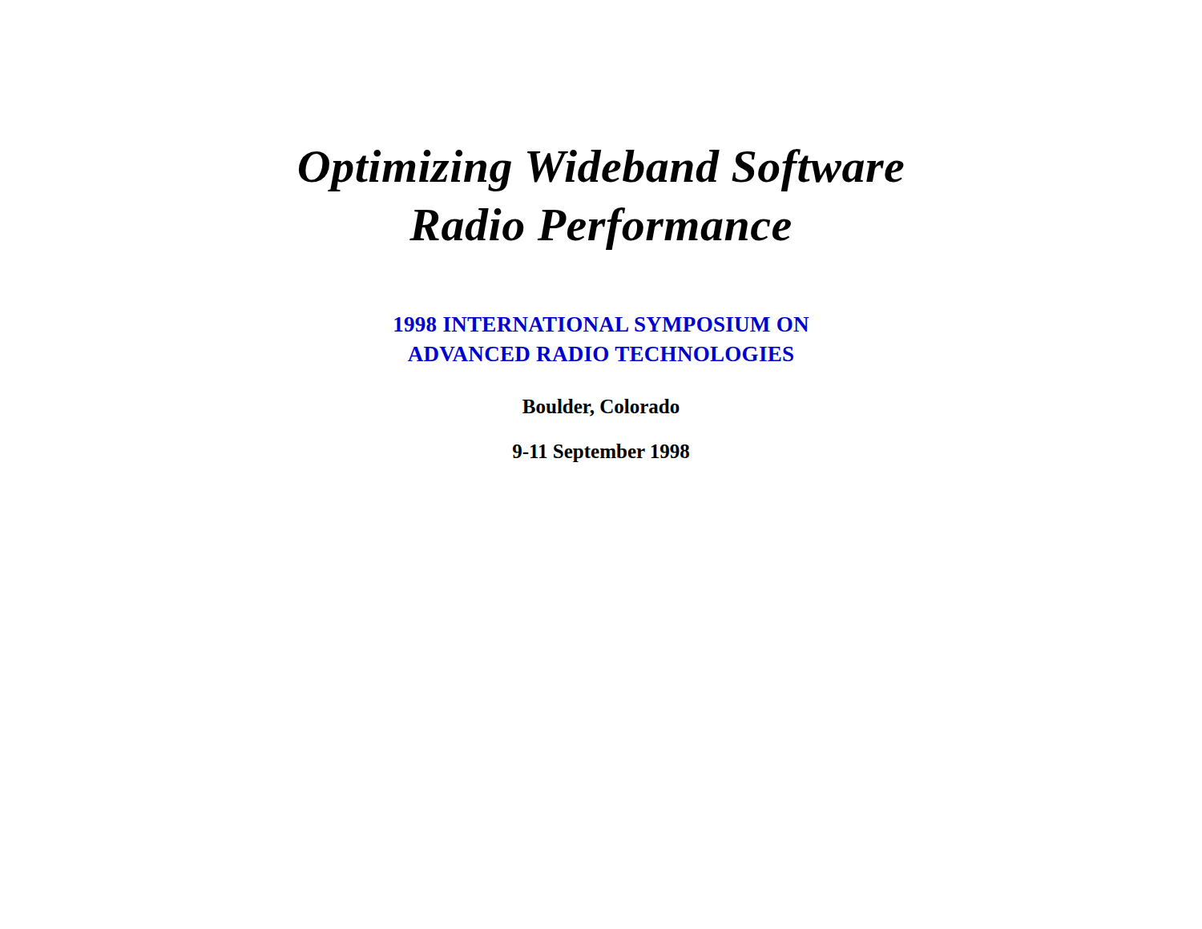Optimizing Wideband Software
Radio Performance
1998 INTERNATIONAL SYMPOSIUM ON
ADVANCED RADIO TECHNOLOGIES
Boulder, Colorado
9-11 September 1998